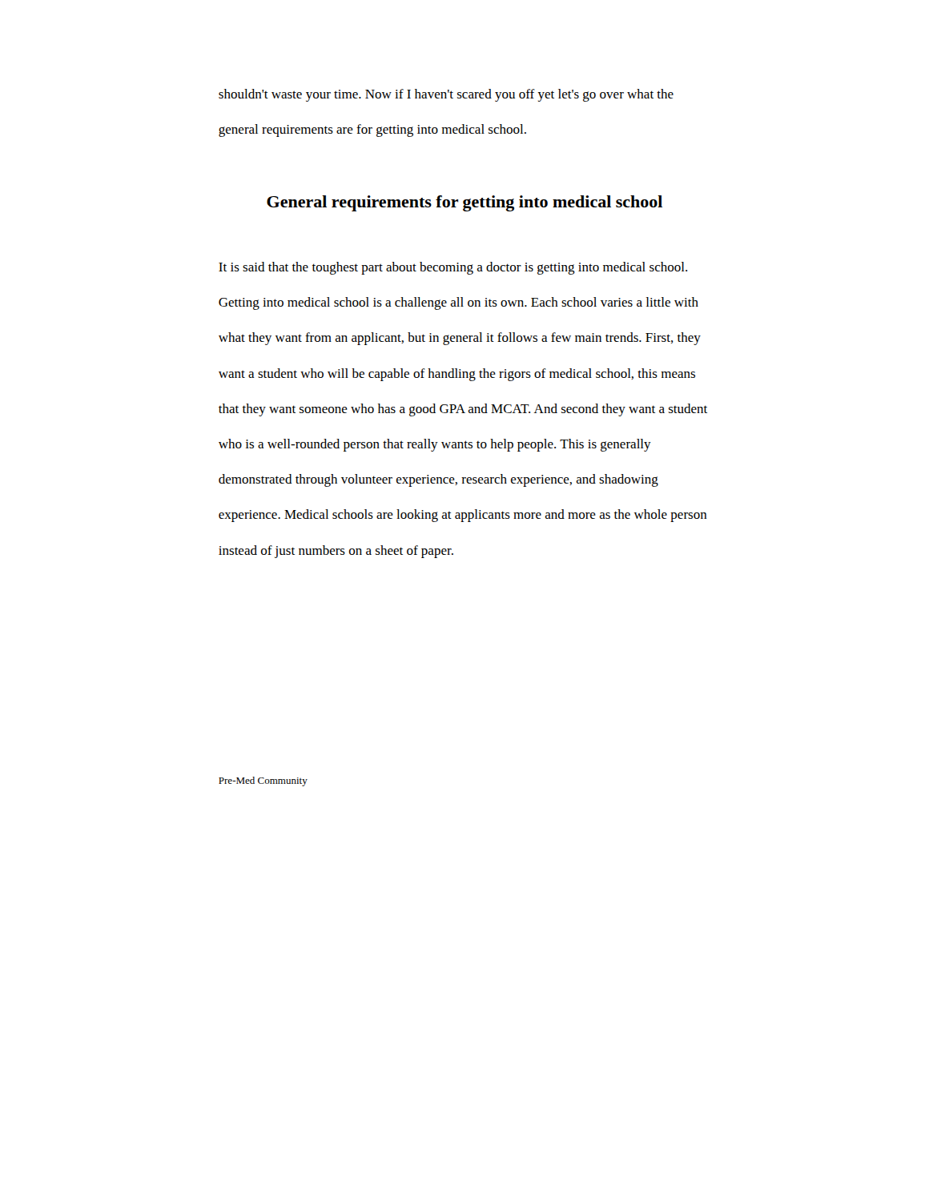shouldn't waste your time. Now if I haven't scared you off yet let's go over what the general requirements are for getting into medical school.
General requirements for getting into medical school
It is said that the toughest part about becoming a doctor is getting into medical school. Getting into medical school is a challenge all on its own. Each school varies a little with what they want from an applicant, but in general it follows a few main trends. First, they want a student who will be capable of handling the rigors of medical school, this means that they want someone who has a good GPA and MCAT. And second they want a student who is a well-rounded person that really wants to help people. This is generally demonstrated through volunteer experience, research experience, and shadowing experience. Medical schools are looking at applicants more and more as the whole person instead of just numbers on a sheet of paper.
Pre-Med Community